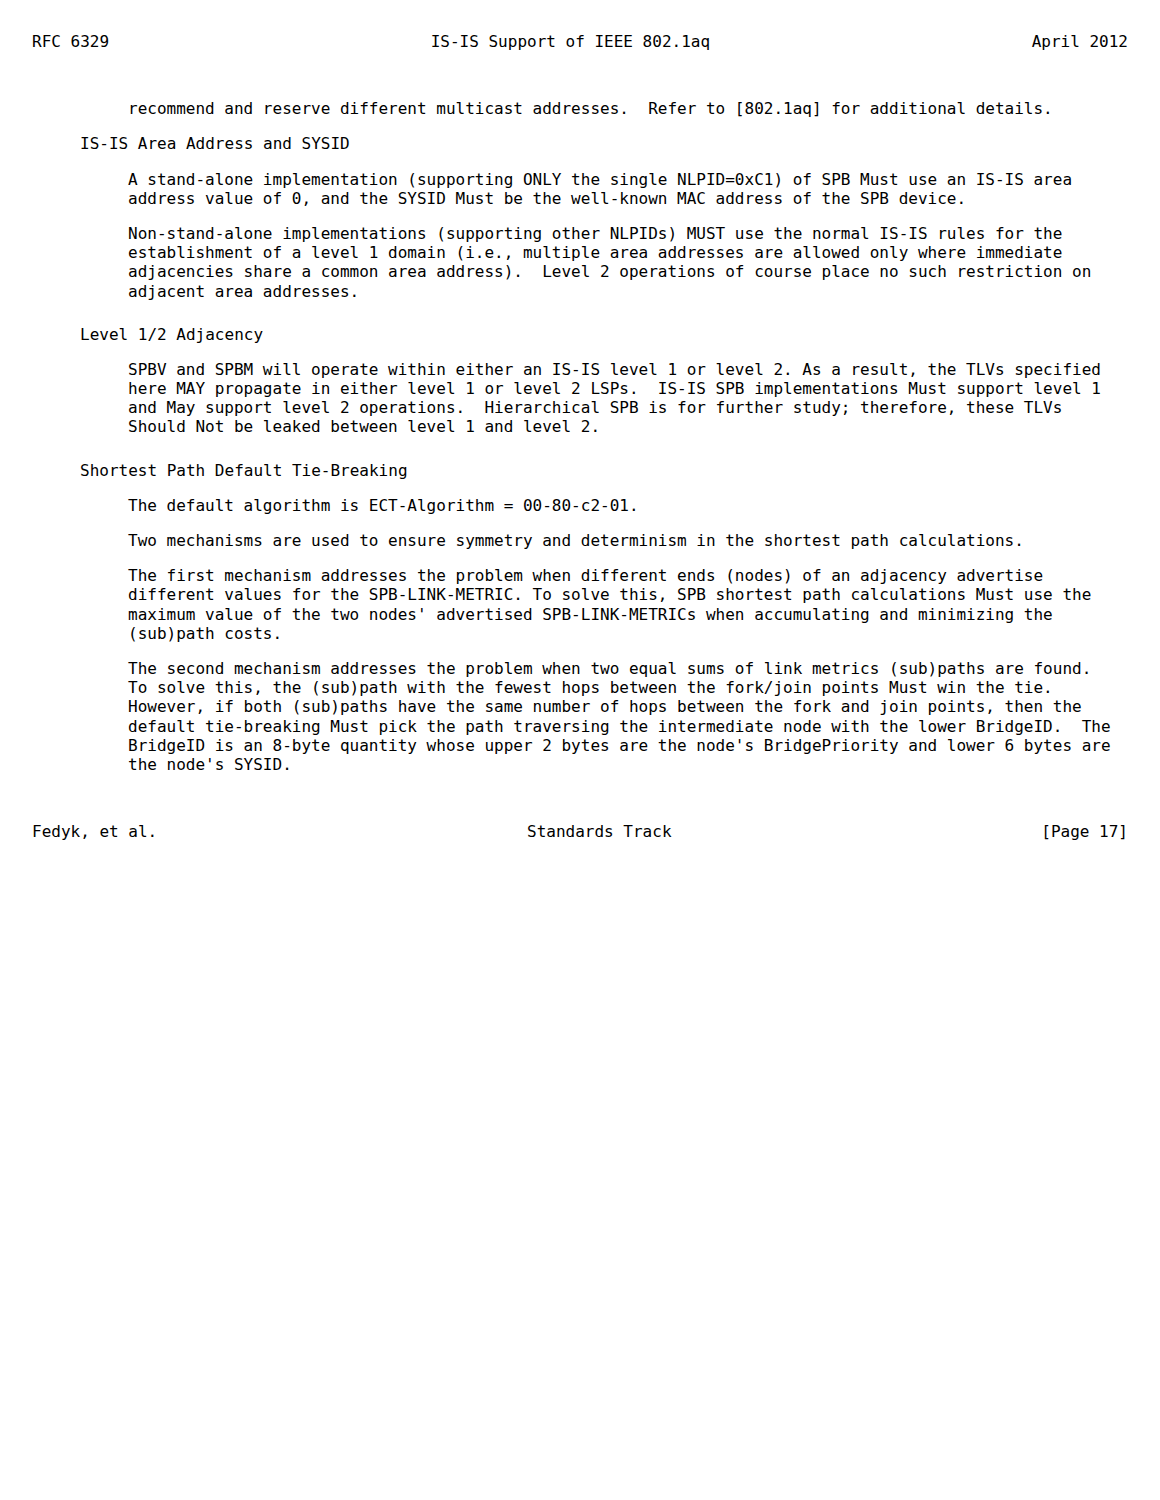RFC 6329 IS-IS Support of IEEE 802.1aq April 2012
recommend and reserve different multicast addresses. Refer to [802.1aq] for additional details.
IS-IS Area Address and SYSID
A stand-alone implementation (supporting ONLY the single NLPID=0xC1) of SPB Must use an IS-IS area address value of 0, and the SYSID Must be the well-known MAC address of the SPB device.
Non-stand-alone implementations (supporting other NLPIDs) MUST use the normal IS-IS rules for the establishment of a level 1 domain (i.e., multiple area addresses are allowed only where immediate adjacencies share a common area address). Level 2 operations of course place no such restriction on adjacent area addresses.
Level 1/2 Adjacency
SPBV and SPBM will operate within either an IS-IS level 1 or level 2. As a result, the TLVs specified here MAY propagate in either level 1 or level 2 LSPs. IS-IS SPB implementations Must support level 1 and May support level 2 operations. Hierarchical SPB is for further study; therefore, these TLVs Should Not be leaked between level 1 and level 2.
Shortest Path Default Tie-Breaking
The default algorithm is ECT-Algorithm = 00-80-c2-01.
Two mechanisms are used to ensure symmetry and determinism in the shortest path calculations.
The first mechanism addresses the problem when different ends (nodes) of an adjacency advertise different values for the SPB-LINK-METRIC. To solve this, SPB shortest path calculations Must use the maximum value of the two nodes' advertised SPB-LINK-METRICs when accumulating and minimizing the (sub)path costs.
The second mechanism addresses the problem when two equal sums of link metrics (sub)paths are found. To solve this, the (sub)path with the fewest hops between the fork/join points Must win the tie. However, if both (sub)paths have the same number of hops between the fork and join points, then the default tie-breaking Must pick the path traversing the intermediate node with the lower BridgeID. The BridgeID is an 8-byte quantity whose upper 2 bytes are the node's BridgePriority and lower 6 bytes are the node's SYSID.
Fedyk, et al. Standards Track [Page 17]